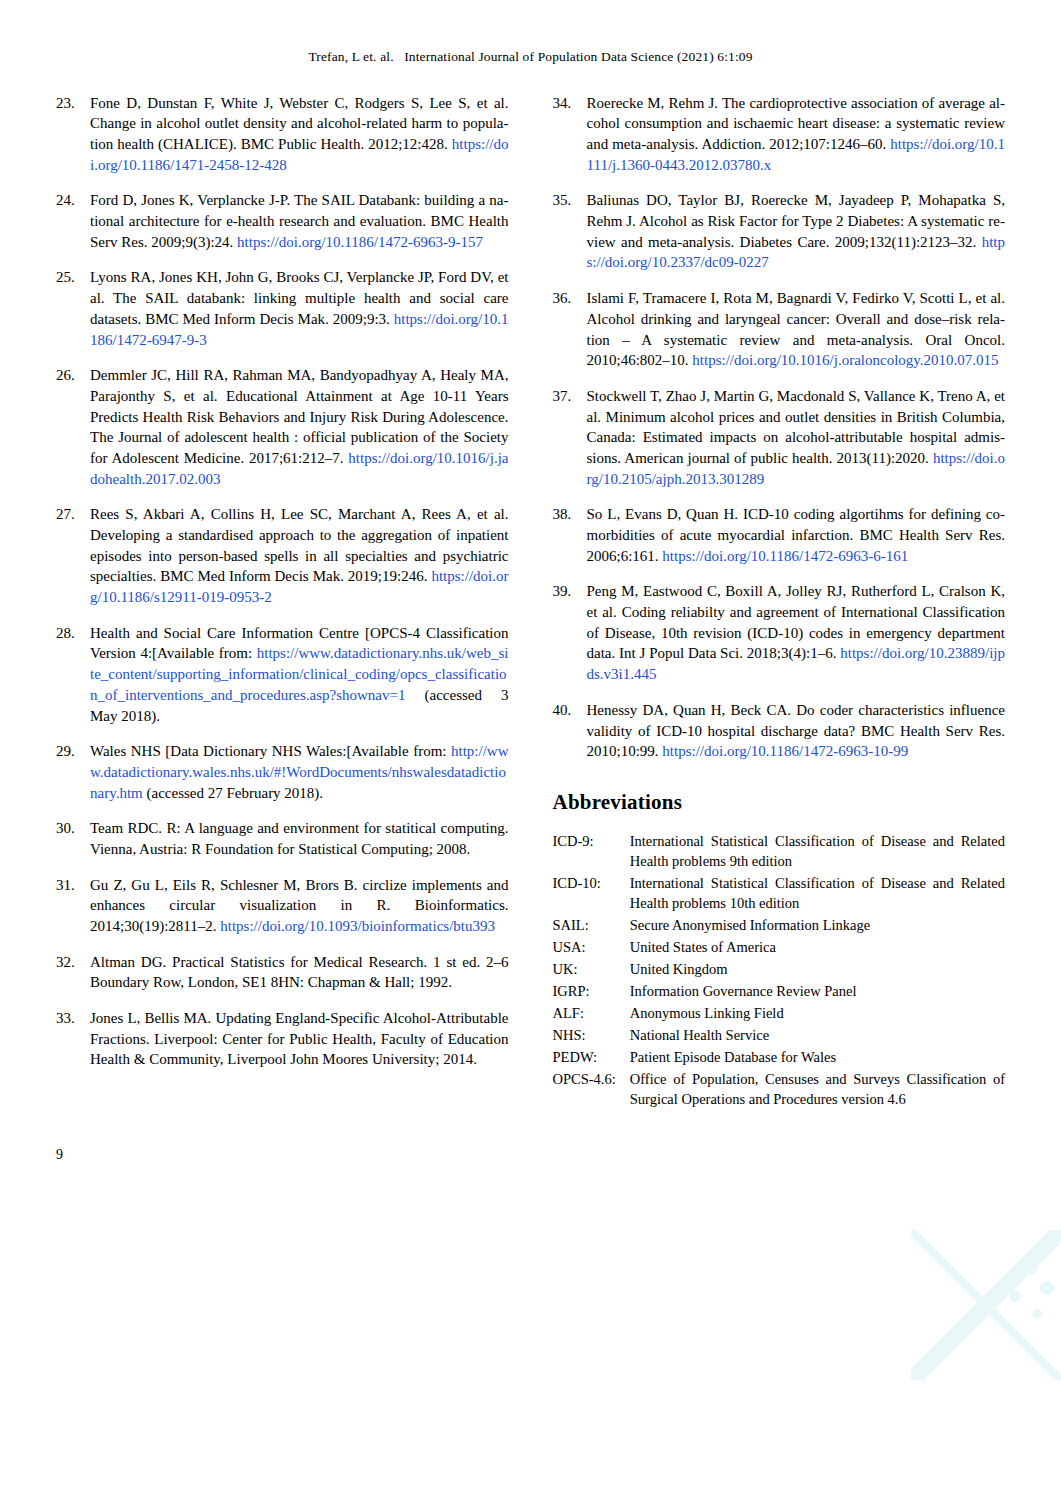Trefan, L et. al. International Journal of Population Data Science (2021) 6:1:09
23. Fone D, Dunstan F, White J, Webster C, Rodgers S, Lee S, et al. Change in alcohol outlet density and alcohol-related harm to population health (CHALICE). BMC Public Health. 2012;12:428. https://doi.org/10.1186/1471-2458-12-428
24. Ford D, Jones K, Verplancke J-P. The SAIL Databank: building a national architecture for e-health research and evaluation. BMC Health Serv Res. 2009;9(3):24. https://doi.org/10.1186/1472-6963-9-157
25. Lyons RA, Jones KH, John G, Brooks CJ, Verplancke JP, Ford DV, et al. The SAIL databank: linking multiple health and social care datasets. BMC Med Inform Decis Mak. 2009;9:3. https://doi.org/10.1186/1472-6947-9-3
26. Demmler JC, Hill RA, Rahman MA, Bandyopadhyay A, Healy MA, Parajonthy S, et al. Educational Attainment at Age 10-11 Years Predicts Health Risk Behaviors and Injury Risk During Adolescence. The Journal of adolescent health : official publication of the Society for Adolescent Medicine. 2017;61:212–7. https://doi.org/10.1016/j.jadohealth.2017.02.003
27. Rees S, Akbari A, Collins H, Lee SC, Marchant A, Rees A, et al. Developing a standardised approach to the aggregation of inpatient episodes into person-based spells in all specialties and psychiatric specialties. BMC Med Inform Decis Mak. 2019;19:246. https://doi.org/10.1186/s12911-019-0953-2
28. Health and Social Care Information Centre [OPCS-4 Classification Version 4:[Available from: https://www.datadictionary.nhs.uk/web_site_content/supporting_information/clinical_coding/opcs_classification_of_interventions_and_procedures.asp?shownav=1 (accessed 3 May 2018).
29. Wales NHS [Data Dictionary NHS Wales:[Available from: http://www.datadictionary.wales.nhs.uk/#!WordDocuments/nhswalesdatadictionary.htm (accessed 27 February 2018).
30. Team RDC. R: A language and environment for statitical computing. Vienna, Austria: R Foundation for Statistical Computing; 2008.
31. Gu Z, Gu L, Eils R, Schlesner M, Brors B. circlize implements and enhances circular visualization in R. Bioinformatics. 2014;30(19):2811–2. https://doi.org/10.1093/bioinformatics/btu393
32. Altman DG. Practical Statistics for Medical Research. 1 st ed. 2–6 Boundary Row, London, SE1 8HN: Chapman & Hall; 1992.
33. Jones L, Bellis MA. Updating England-Specific Alcohol-Attributable Fractions. Liverpool: Center for Public Health, Faculty of Education Health & Community, Liverpool John Moores University; 2014.
34. Roerecke M, Rehm J. The cardioprotective association of average alcohol consumption and ischaemic heart disease: a systematic review and meta-analysis. Addiction. 2012;107:1246–60. https://doi.org/10.1111/j.1360-0443.2012.03780.x
35. Baliunas DO, Taylor BJ, Roerecke M, Jayadeep P, Mohapatka S, Rehm J. Alcohol as Risk Factor for Type 2 Diabetes: A systematic review and meta-analysis. Diabetes Care. 2009;132(11):2123–32. https://doi.org/10.2337/dc09-0227
36. Islami F, Tramacere I, Rota M, Bagnardi V, Fedirko V, Scotti L, et al. Alcohol drinking and laryngeal cancer: Overall and dose–risk relation – A systematic review and meta-analysis. Oral Oncol. 2010;46:802–10. https://doi.org/10.1016/j.oraloncology.2010.07.015
37. Stockwell T, Zhao J, Martin G, Macdonald S, Vallance K, Treno A, et al. Minimum alcohol prices and outlet densities in British Columbia, Canada: Estimated impacts on alcohol-attributable hospital admissions. American journal of public health. 2013(11):2020. https://doi.org/10.2105/ajph.2013.301289
38. So L, Evans D, Quan H. ICD-10 coding algortihms for defining comorbidities of acute myocardial infarction. BMC Health Serv Res. 2006;6:161. https://doi.org/10.1186/1472-6963-6-161
39. Peng M, Eastwood C, Boxill A, Jolley RJ, Rutherford L, Cralson K, et al. Coding reliabilty and agreement of International Classification of Disease, 10th revision (ICD-10) codes in emergency department data. Int J Popul Data Sci. 2018;3(4):1–6. https://doi.org/10.23889/ijpds.v3i1.445
40. Henessy DA, Quan H, Beck CA. Do coder characteristics influence validity of ICD-10 hospital discharge data? BMC Health Serv Res. 2010;10:99. https://doi.org/10.1186/1472-6963-10-99
Abbreviations
| ICD-9: | International Statistical Classification of Disease and Related Health problems 9th edition |
| ICD-10: | International Statistical Classification of Disease and Related Health problems 10th edition |
| SAIL: | Secure Anonymised Information Linkage |
| USA: | United States of America |
| UK: | United Kingdom |
| IGRP: | Information Governance Review Panel |
| ALF: | Anonymous Linking Field |
| NHS: | National Health Service |
| PEDW: | Patient Episode Database for Wales |
| OPCS-4.6: | Office of Population, Censuses and Surveys Classification of Surgical Operations and Procedures version 4.6 |
9